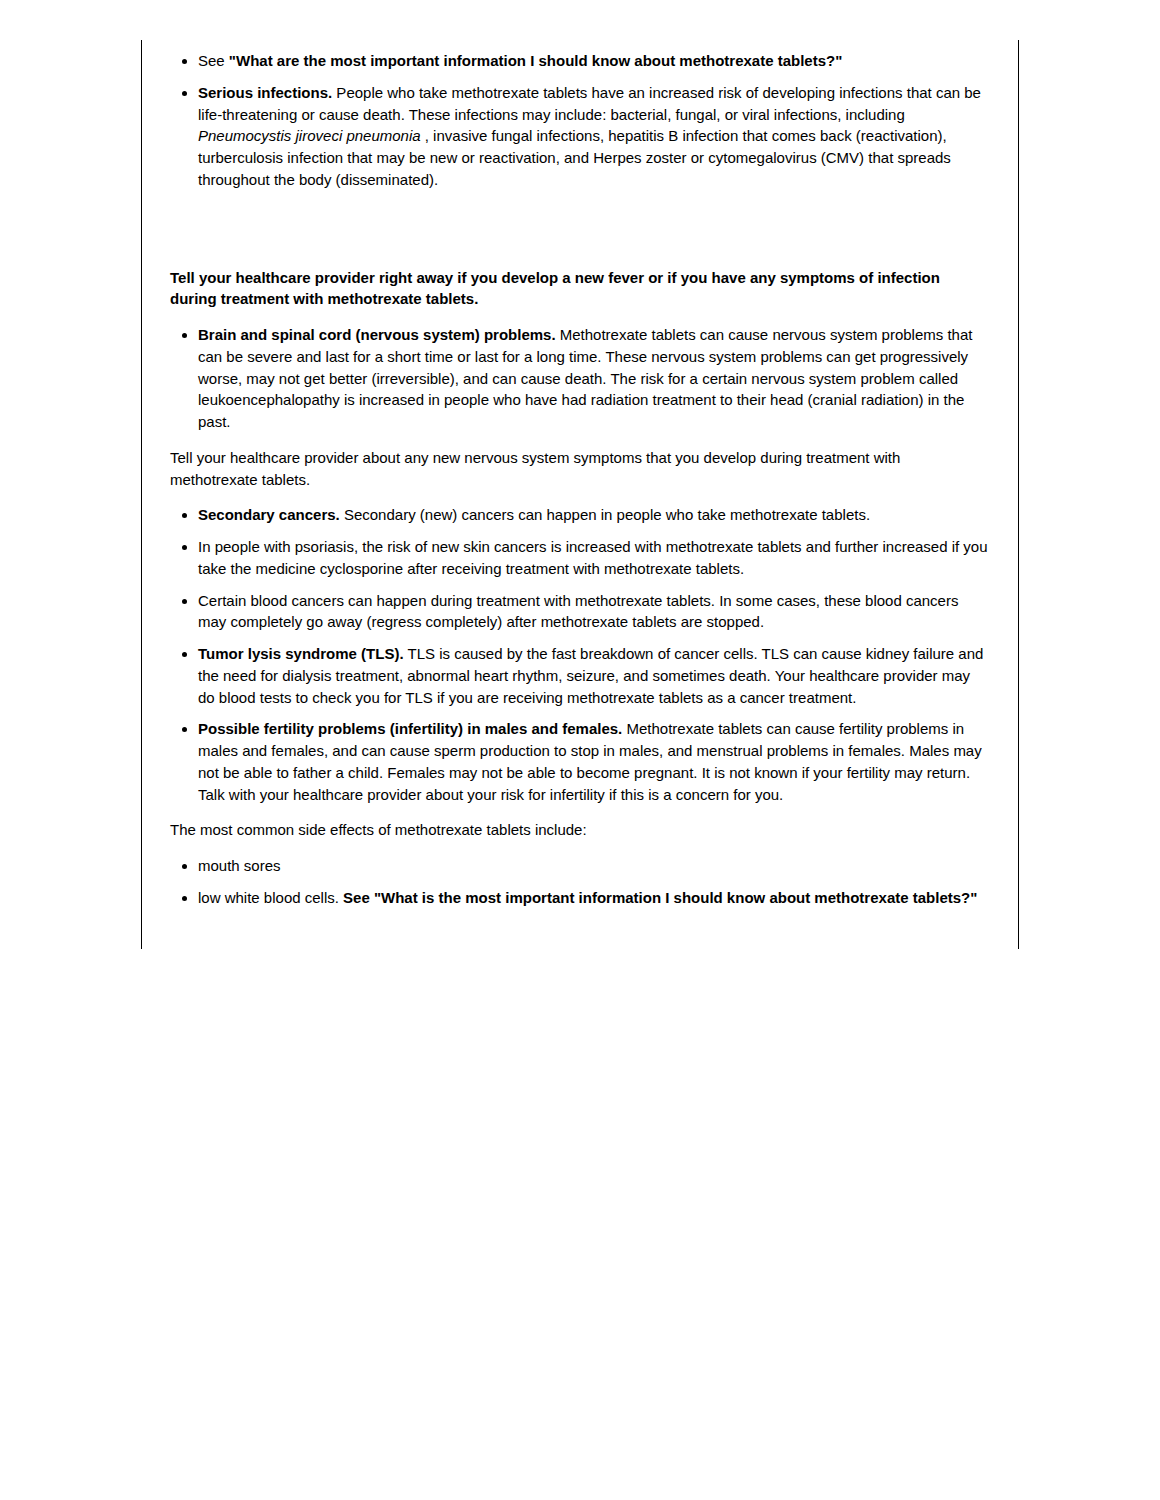See "What are the most important information I should know about methotrexate tablets?"
Serious infections. People who take methotrexate tablets have an increased risk of developing infections that can be life-threatening or cause death. These infections may include: bacterial, fungal, or viral infections, including Pneumocystis jiroveci pneumonia , invasive fungal infections, hepatitis B infection that comes back (reactivation), turberculosis infection that may be new or reactivation, and Herpes zoster or cytomegalovirus (CMV) that spreads throughout the body (disseminated).
Tell your healthcare provider right away if you develop a new fever or if you have any symptoms of infection during treatment with methotrexate tablets.
Brain and spinal cord (nervous system) problems. Methotrexate tablets can cause nervous system problems that can be severe and last for a short time or last for a long time. These nervous system problems can get progressively worse, may not get better (irreversible), and can cause death. The risk for a certain nervous system problem called leukoencephalopathy is increased in people who have had radiation treatment to their head (cranial radiation) in the past.
Tell your healthcare provider about any new nervous system symptoms that you develop during treatment with methotrexate tablets.
Secondary cancers. Secondary (new) cancers can happen in people who take methotrexate tablets.
In people with psoriasis, the risk of new skin cancers is increased with methotrexate tablets and further increased if you take the medicine cyclosporine after receiving treatment with methotrexate tablets.
Certain blood cancers can happen during treatment with methotrexate tablets. In some cases, these blood cancers may completely go away (regress completely) after methotrexate tablets are stopped.
Tumor lysis syndrome (TLS). TLS is caused by the fast breakdown of cancer cells. TLS can cause kidney failure and the need for dialysis treatment, abnormal heart rhythm, seizure, and sometimes death. Your healthcare provider may do blood tests to check you for TLS if you are receiving methotrexate tablets as a cancer treatment.
Possible fertility problems (infertility) in males and females. Methotrexate tablets can cause fertility problems in males and females, and can cause sperm production to stop in males, and menstrual problems in females. Males may not be able to father a child. Females may not be able to become pregnant. It is not known if your fertility may return. Talk with your healthcare provider about your risk for infertility if this is a concern for you.
The most common side effects of methotrexate tablets include:
mouth sores
low white blood cells. See "What is the most important information I should know about methotrexate tablets?"